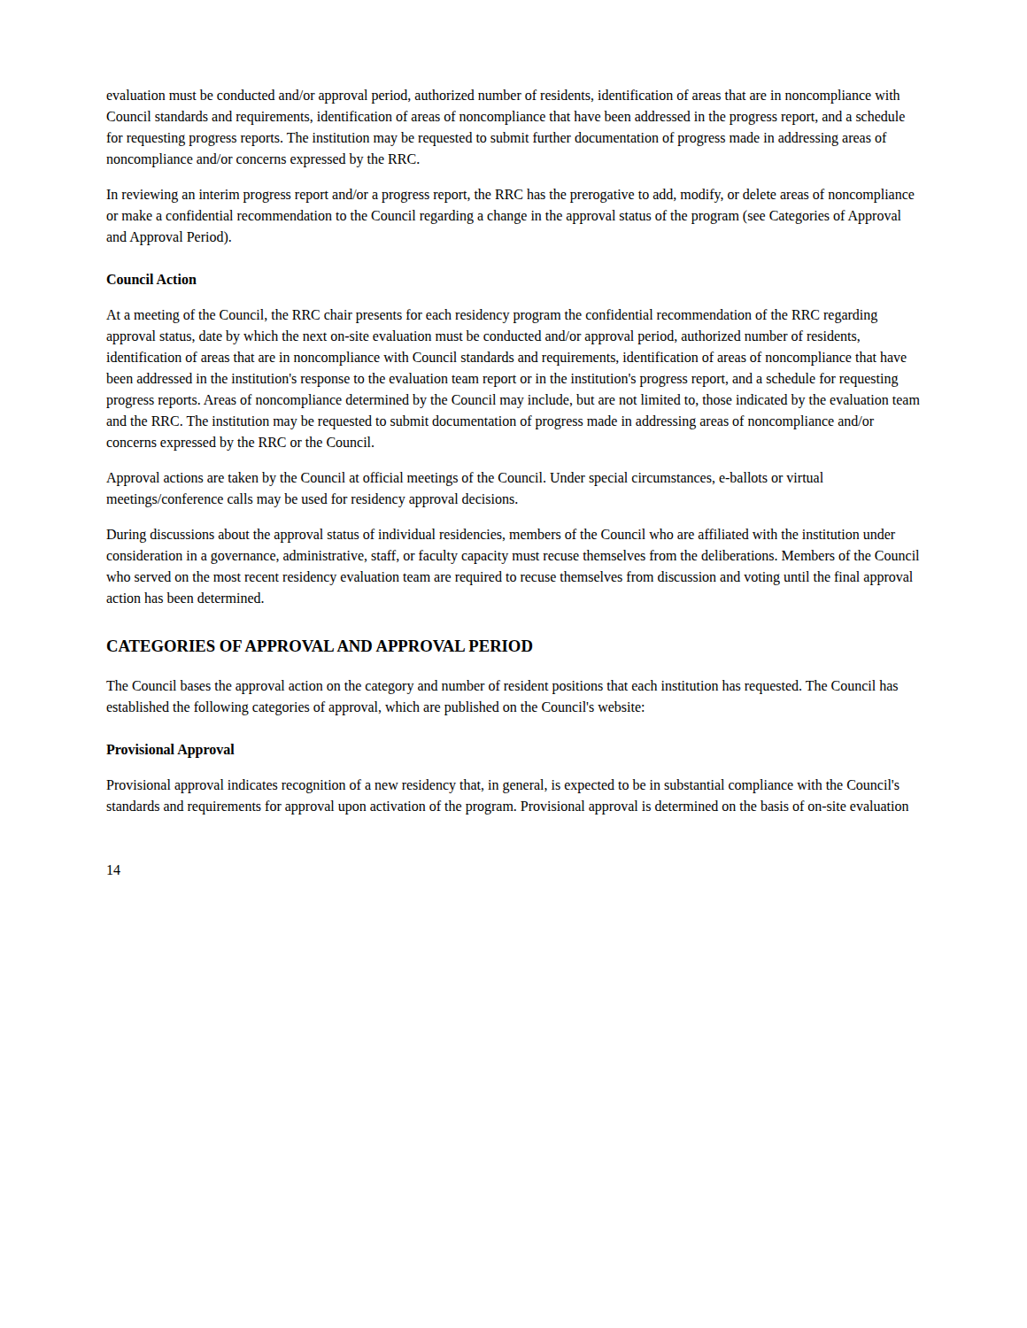evaluation must be conducted and/or approval period, authorized number of residents, identification of areas that are in noncompliance with Council standards and requirements, identification of areas of noncompliance that have been addressed in the progress report, and a schedule for requesting progress reports. The institution may be requested to submit further documentation of progress made in addressing areas of noncompliance and/or concerns expressed by the RRC.
In reviewing an interim progress report and/or a progress report, the RRC has the prerogative to add, modify, or delete areas of noncompliance or make a confidential recommendation to the Council regarding a change in the approval status of the program (see Categories of Approval and Approval Period).
Council Action
At a meeting of the Council, the RRC chair presents for each residency program the confidential recommendation of the RRC regarding approval status, date by which the next on-site evaluation must be conducted and/or approval period, authorized number of residents, identification of areas that are in noncompliance with Council standards and requirements, identification of areas of noncompliance that have been addressed in the institution's response to the evaluation team report or in the institution's progress report, and a schedule for requesting progress reports. Areas of noncompliance determined by the Council may include, but are not limited to, those indicated by the evaluation team and the RRC. The institution may be requested to submit documentation of progress made in addressing areas of noncompliance and/or concerns expressed by the RRC or the Council.
Approval actions are taken by the Council at official meetings of the Council. Under special circumstances, e-ballots or virtual meetings/conference calls may be used for residency approval decisions.
During discussions about the approval status of individual residencies, members of the Council who are affiliated with the institution under consideration in a governance, administrative, staff, or faculty capacity must recuse themselves from the deliberations. Members of the Council who served on the most recent residency evaluation team are required to recuse themselves from discussion and voting until the final approval action has been determined.
CATEGORIES OF APPROVAL AND APPROVAL PERIOD
The Council bases the approval action on the category and number of resident positions that each institution has requested. The Council has established the following categories of approval, which are published on the Council's website:
Provisional Approval
Provisional approval indicates recognition of a new residency that, in general, is expected to be in substantial compliance with the Council's standards and requirements for approval upon activation of the program. Provisional approval is determined on the basis of on-site evaluation
14